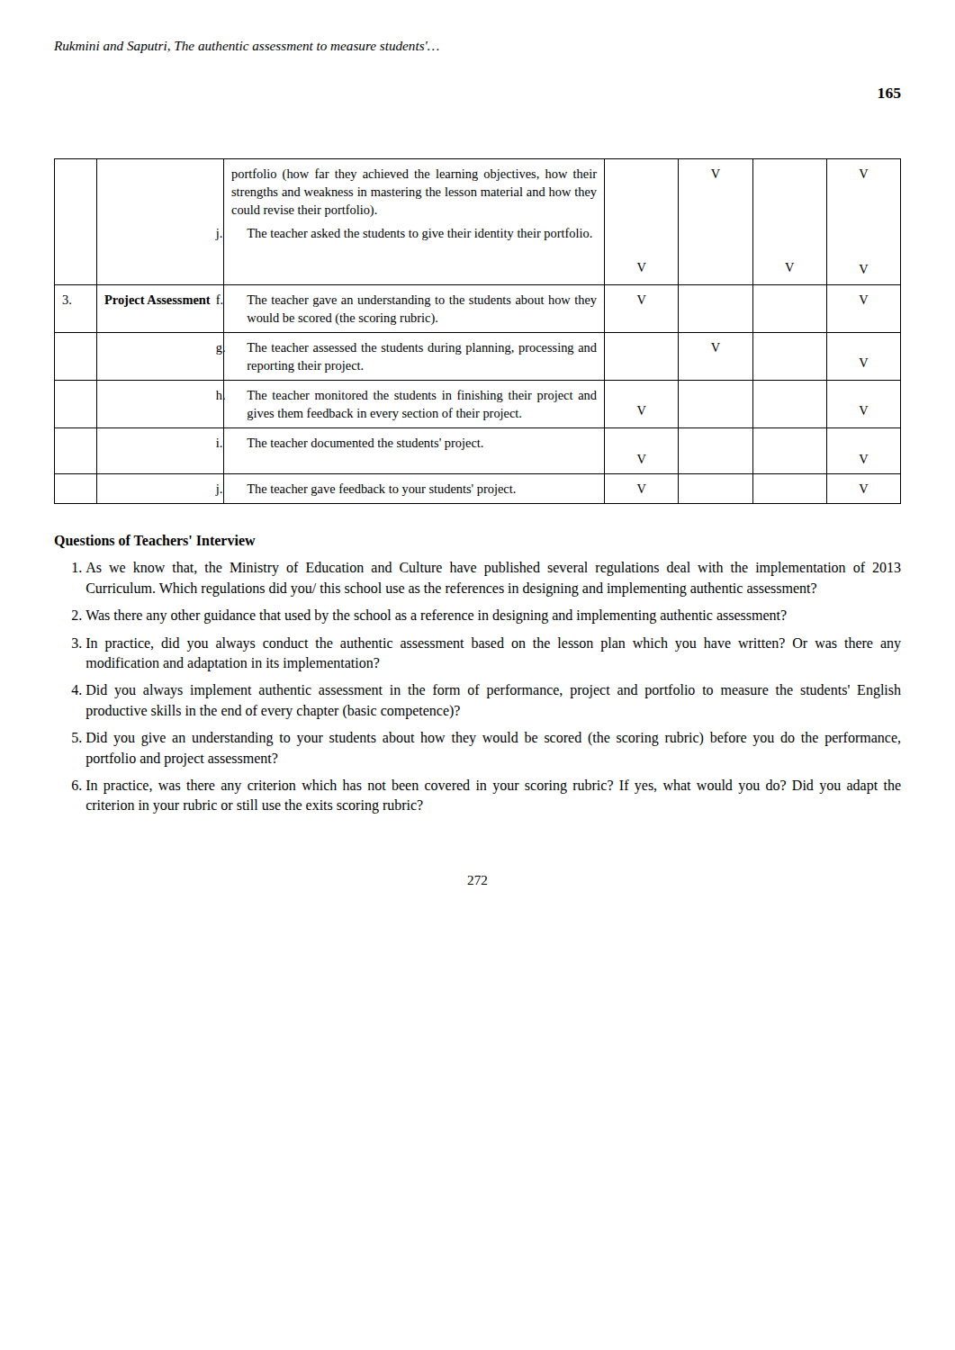Rukmini and Saputri, The authentic assessment to measure students'…
165
| | | portfolio (how far they achieved the learning objectives, how their strengths and weakness in mastering the lesson material and how they could revise their portfolio). j. The teacher asked the students to give their identity their portfolio. | V | V | V | V V |
| 3. | Project Assessment | f. The teacher gave an understanding to the students about how they would be scored (the scoring rubric). | V | | | V |
| | | g. The teacher assessed the students during planning, processing and reporting their project. | | V | | V |
| | | h. The teacher monitored the students in finishing their project and gives them feedback in every section of their project. | V | | | V |
| | | i. The teacher documented the students' project. | V | | | V |
| | | j. The teacher gave feedback to your students' project. | V | | | V |
Questions of Teachers' Interview
As we know that, the Ministry of Education and Culture have published several regulations deal with the implementation of 2013 Curriculum. Which regulations did you/ this school use as the references in designing and implementing authentic assessment?
Was there any other guidance that used by the school as a reference in designing and implementing authentic assessment?
In practice, did you always conduct the authentic assessment based on the lesson plan which you have written? Or was there any modification and adaptation in its implementation?
Did you always implement authentic assessment in the form of performance, project and portfolio to measure the students' English productive skills in the end of every chapter (basic competence)?
Did you give an understanding to your students about how they would be scored (the scoring rubric) before you do the performance, portfolio and project assessment?
In practice, was there any criterion which has not been covered in your scoring rubric? If yes, what would you do? Did you adapt the criterion in your rubric or still use the exits scoring rubric?
272